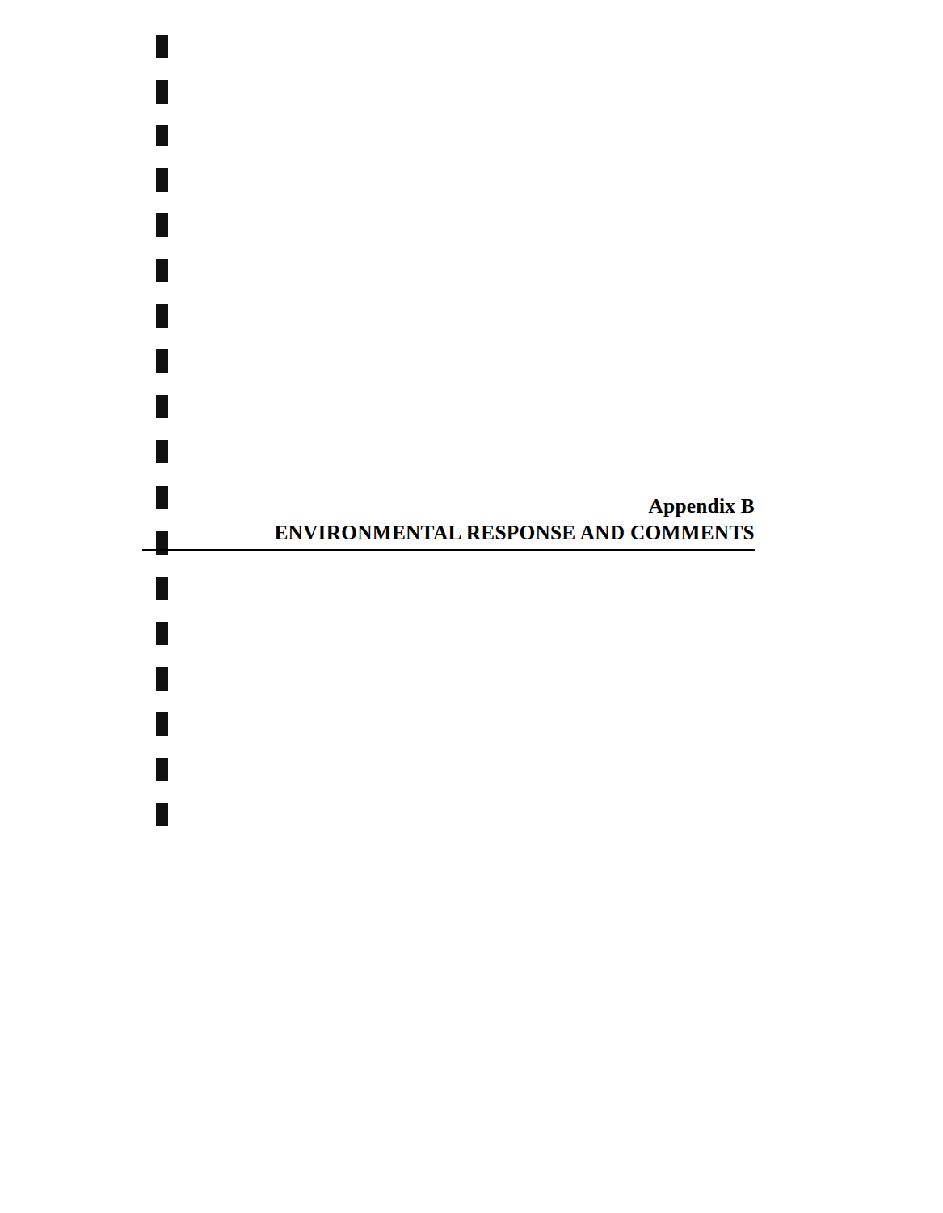Appendix B Environmental Response and Comments